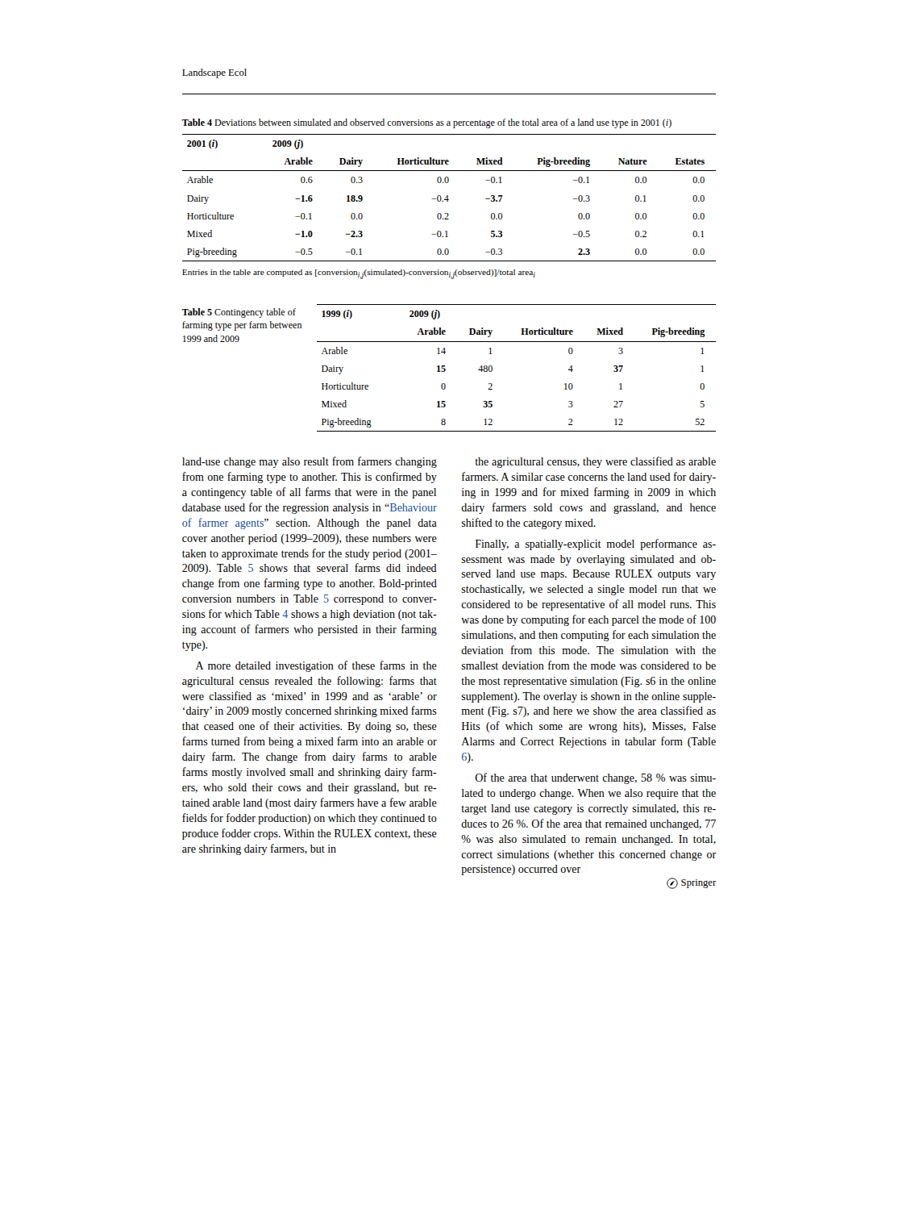Landscape Ecol
Table 4 Deviations between simulated and observed conversions as a percentage of the total area of a land use type in 2001 (i)
| 2001 ( i ) | 2009 ( j ) |
| --- | --- |
| | Arable | Dairy | Horticulture | Mixed | Pig-breeding | Nature | Estates |
| Arable | 0.6 | 0.3 | 0.0 | −0.1 | −0.1 | 0.0 | 0.0 |
| Dairy | −1.6 | 18.9 | −0.4 | −3.7 | −0.3 | 0.1 | 0.0 |
| Horticulture | −0.1 | 0.0 | 0.2 | 0.0 | 0.0 | 0.0 | 0.0 |
| Mixed | −1.0 | −2.3 | −0.1 | 5.3 | −0.5 | 0.2 | 0.1 |
| Pig-breeding | −0.5 | −0.1 | 0.0 | −0.3 | 2.3 | 0.0 | 0.0 |
Entries in the table are computed as [conversioni,j(simulated)-conversioni,j(observed)]/total areai
Table 5 Contingency table of farming type per farm between 1999 and 2009
| 1999 ( i ) | 2009 ( j ) |
| --- | --- |
| | Arable | Dairy | Horticulture | Mixed | Pig-breeding |
| Arable | 14 | 1 | 0 | 3 | 1 |
| Dairy | 15 | 480 | 4 | 37 | 1 |
| Horticulture | 0 | 2 | 10 | 1 | 0 |
| Mixed | 15 | 35 | 3 | 27 | 5 |
| Pig-breeding | 8 | 12 | 2 | 12 | 52 |
land-use change may also result from farmers changing from one farming type to another. This is confirmed by a contingency table of all farms that were in the panel database used for the regression analysis in “Behaviour of farmer agents” section. Although the panel data cover another period (1999–2009), these numbers were taken to approximate trends for the study period (2001–2009). Table 5 shows that several farms did indeed change from one farming type to another. Bold-printed conversion numbers in Table 5 correspond to conversions for which Table 4 shows a high deviation (not taking account of farmers who persisted in their farming type).
A more detailed investigation of these farms in the agricultural census revealed the following: farms that were classified as ‘mixed’ in 1999 and as ‘arable’ or ‘dairy’ in 2009 mostly concerned shrinking mixed farms that ceased one of their activities. By doing so, these farms turned from being a mixed farm into an arable or dairy farm. The change from dairy farms to arable farms mostly involved small and shrinking dairy farmers, who sold their cows and their grassland, but retained arable land (most dairy farmers have a few arable fields for fodder production) on which they continued to produce fodder crops. Within the RULEX context, these are shrinking dairy farmers, but in
the agricultural census, they were classified as arable farmers. A similar case concerns the land used for dairying in 1999 and for mixed farming in 2009 in which dairy farmers sold cows and grassland, and hence shifted to the category mixed.
Finally, a spatially-explicit model performance assessment was made by overlaying simulated and observed land use maps. Because RULEX outputs vary stochastically, we selected a single model run that we considered to be representative of all model runs. This was done by computing for each parcel the mode of 100 simulations, and then computing for each simulation the deviation from this mode. The simulation with the smallest deviation from the mode was considered to be the most representative simulation (Fig. s6 in the online supplement). The overlay is shown in the online supplement (Fig. s7), and here we show the area classified as Hits (of which some are wrong hits), Misses, False Alarms and Correct Rejections in tabular form (Table 6).
Of the area that underwent change, 58 % was simulated to undergo change. When we also require that the target land use category is correctly simulated, this reduces to 26 %. Of the area that remained unchanged, 77 % was also simulated to remain unchanged. In total, correct simulations (whether this concerned change or persistence) occurred over
Springer